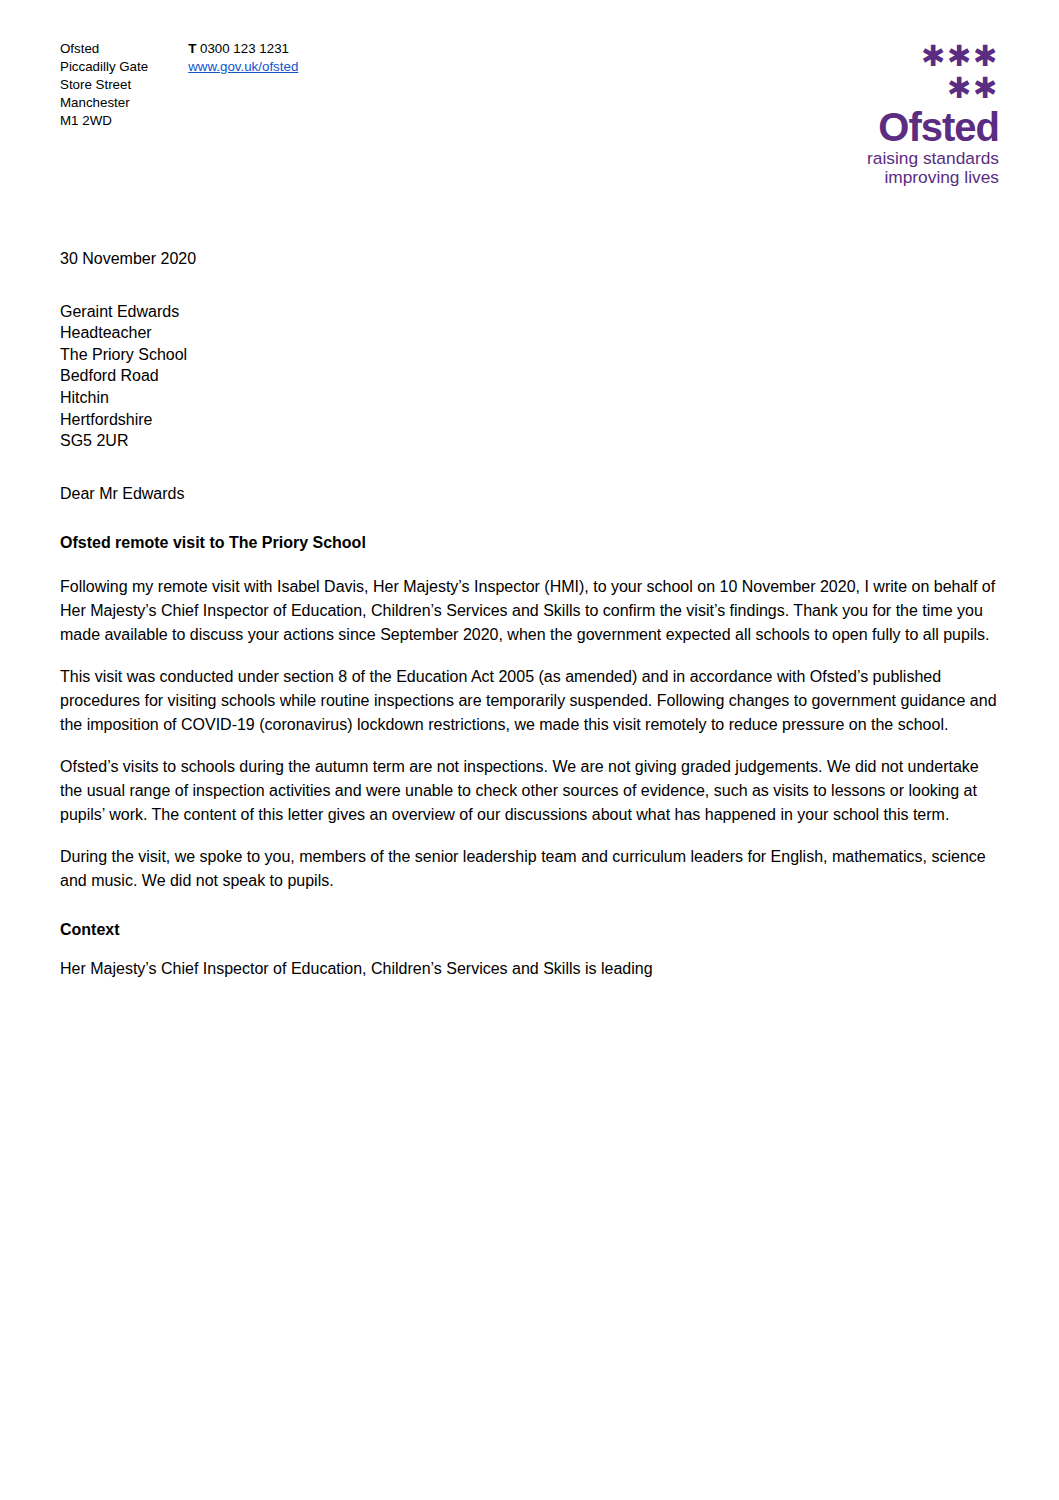Ofsted
Piccadilly Gate
Store Street
Manchester
M1 2WD
T 0300 123 1231
www.gov.uk/ofsted
✱✱✱
✱✱
Ofsted
raising standards
improving lives
30 November 2020
Geraint Edwards
Headteacher
The Priory School
Bedford Road
Hitchin
Hertfordshire
SG5 2UR
Dear Mr Edwards
Ofsted remote visit to The Priory School
Following my remote visit with Isabel Davis, Her Majesty’s Inspector (HMI), to your school on 10 November 2020, I write on behalf of Her Majesty’s Chief Inspector of Education, Children’s Services and Skills to confirm the visit’s findings. Thank you for the time you made available to discuss your actions since September 2020, when the government expected all schools to open fully to all pupils.
This visit was conducted under section 8 of the Education Act 2005 (as amended) and in accordance with Ofsted’s published procedures for visiting schools while routine inspections are temporarily suspended. Following changes to government guidance and the imposition of COVID-19 (coronavirus) lockdown restrictions, we made this visit remotely to reduce pressure on the school.
Ofsted’s visits to schools during the autumn term are not inspections. We are not giving graded judgements. We did not undertake the usual range of inspection activities and were unable to check other sources of evidence, such as visits to lessons or looking at pupils’ work. The content of this letter gives an overview of our discussions about what has happened in your school this term.
During the visit, we spoke to you, members of the senior leadership team and curriculum leaders for English, mathematics, science and music. We did not speak to pupils.
Context
Her Majesty’s Chief Inspector of Education, Children’s Services and Skills is leading